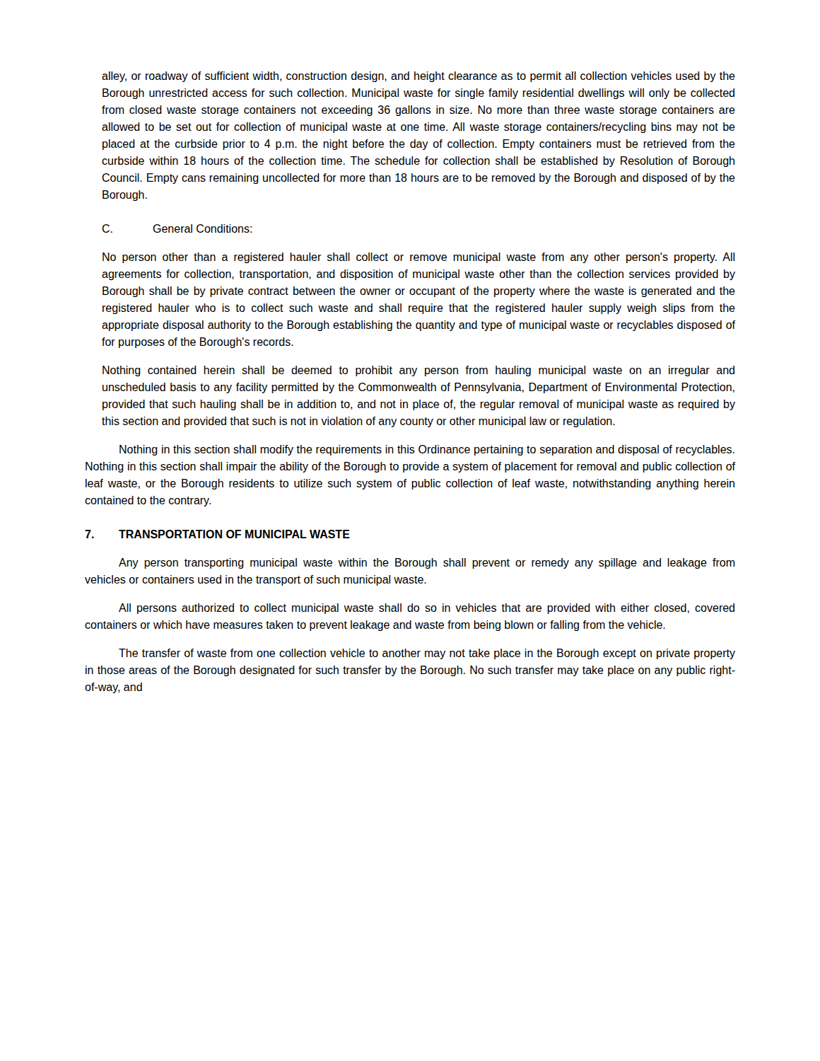alley, or roadway of sufficient width, construction design, and height clearance as to permit all collection vehicles used by the Borough unrestricted access for such collection. Municipal waste for single family residential dwellings will only be collected from closed waste storage containers not exceeding 36 gallons in size. No more than three waste storage containers are allowed to be set out for collection of municipal waste at one time. All waste storage containers/recycling bins may not be placed at the curbside prior to 4 p.m. the night before the day of collection. Empty containers must be retrieved from the curbside within 18 hours of the collection time. The schedule for collection shall be established by Resolution of Borough Council. Empty cans remaining uncollected for more than 18 hours are to be removed by the Borough and disposed of by the Borough.
C. General Conditions:
No person other than a registered hauler shall collect or remove municipal waste from any other person's property. All agreements for collection, transportation, and disposition of municipal waste other than the collection services provided by Borough shall be by private contract between the owner or occupant of the property where the waste is generated and the registered hauler who is to collect such waste and shall require that the registered hauler supply weigh slips from the appropriate disposal authority to the Borough establishing the quantity and type of municipal waste or recyclables disposed of for purposes of the Borough's records.
Nothing contained herein shall be deemed to prohibit any person from hauling municipal waste on an irregular and unscheduled basis to any facility permitted by the Commonwealth of Pennsylvania, Department of Environmental Protection, provided that such hauling shall be in addition to, and not in place of, the regular removal of municipal waste as required by this section and provided that such is not in violation of any county or other municipal law or regulation.
Nothing in this section shall modify the requirements in this Ordinance pertaining to separation and disposal of recyclables. Nothing in this section shall impair the ability of the Borough to provide a system of placement for removal and public collection of leaf waste, or the Borough residents to utilize such system of public collection of leaf waste, notwithstanding anything herein contained to the contrary.
7. TRANSPORTATION OF MUNICIPAL WASTE
Any person transporting municipal waste within the Borough shall prevent or remedy any spillage and leakage from vehicles or containers used in the transport of such municipal waste.
All persons authorized to collect municipal waste shall do so in vehicles that are provided with either closed, covered containers or which have measures taken to prevent leakage and waste from being blown or falling from the vehicle.
The transfer of waste from one collection vehicle to another may not take place in the Borough except on private property in those areas of the Borough designated for such transfer by the Borough. No such transfer may take place on any public right-of-way, and